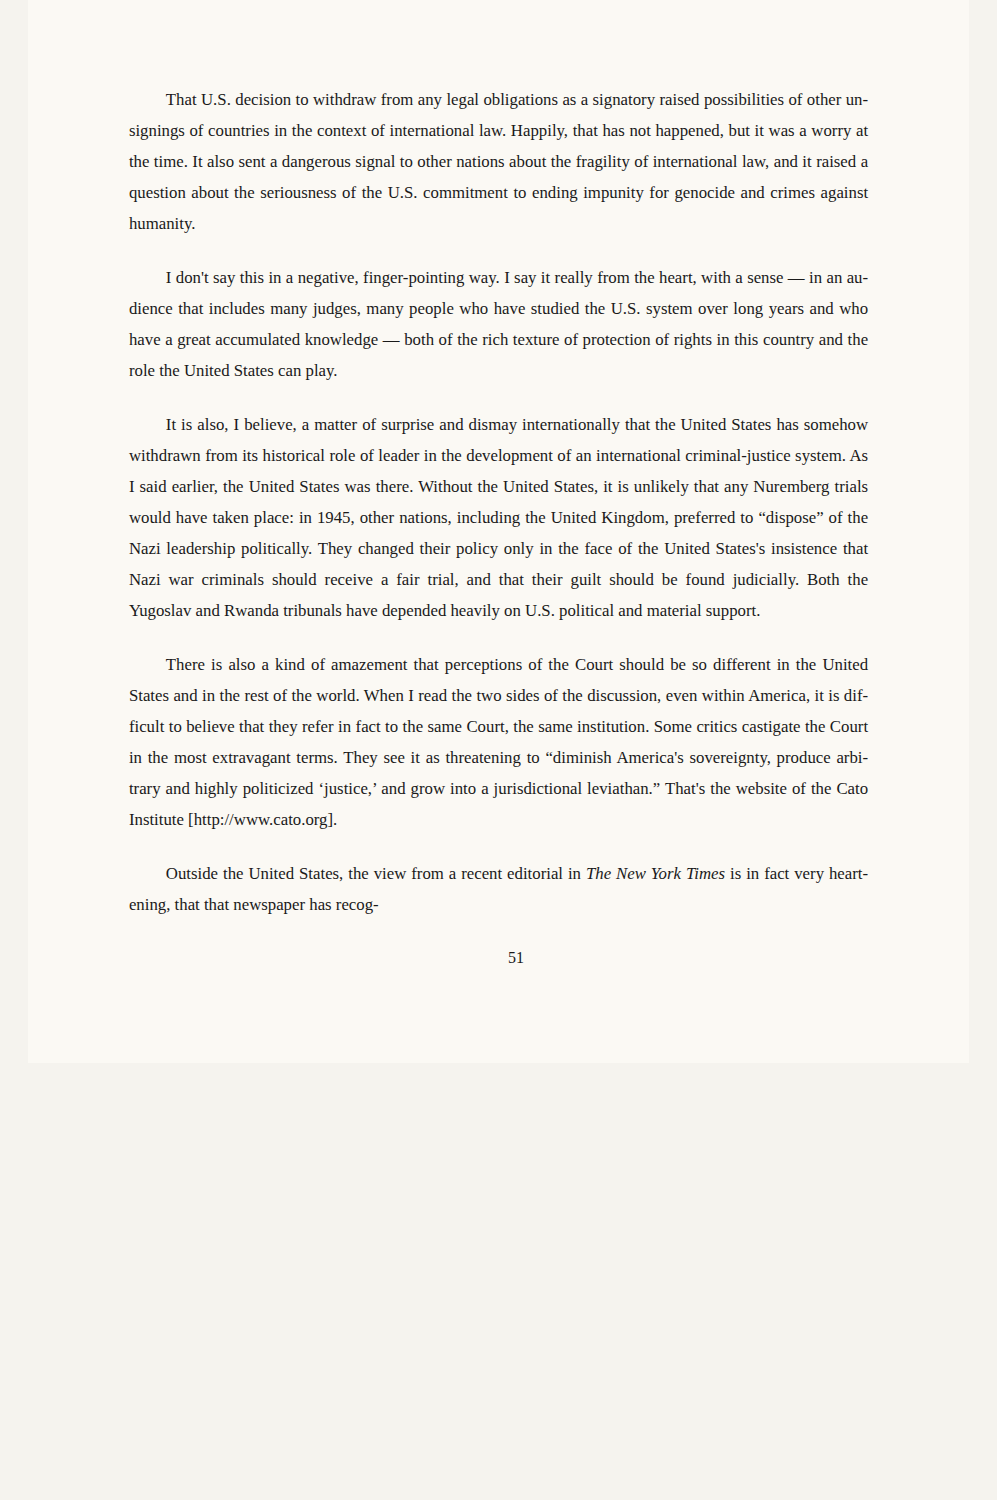That U.S. decision to withdraw from any legal obligations as a signatory raised possibilities of other unsignings of countries in the context of international law. Happily, that has not happened, but it was a worry at the time. It also sent a dangerous signal to other nations about the fragility of international law, and it raised a question about the seriousness of the U.S. commitment to ending impunity for genocide and crimes against humanity.
I don't say this in a negative, finger-pointing way. I say it really from the heart, with a sense — in an audience that includes many judges, many people who have studied the U.S. system over long years and who have a great accumulated knowledge — both of the rich texture of protection of rights in this country and the role the United States can play.
It is also, I believe, a matter of surprise and dismay internationally that the United States has somehow withdrawn from its historical role of leader in the development of an international criminal-justice system. As I said earlier, the United States was there. Without the United States, it is unlikely that any Nuremberg trials would have taken place: in 1945, other nations, including the United Kingdom, preferred to “dispose” of the Nazi leadership politically. They changed their policy only in the face of the United States's insistence that Nazi war criminals should receive a fair trial, and that their guilt should be found judicially. Both the Yugoslav and Rwanda tribunals have depended heavily on U.S. political and material support.
There is also a kind of amazement that perceptions of the Court should be so different in the United States and in the rest of the world. When I read the two sides of the discussion, even within America, it is difficult to believe that they refer in fact to the same Court, the same institution. Some critics castigate the Court in the most extravagant terms. They see it as threatening to “diminish America's sovereignty, produce arbitrary and highly politicized ‘justice,’ and grow into a jurisdictional leviathan.” That's the website of the Cato Institute [http://www.cato.org].
Outside the United States, the view from a recent editorial in The New York Times is in fact very heartening, that that newspaper has recog-
51